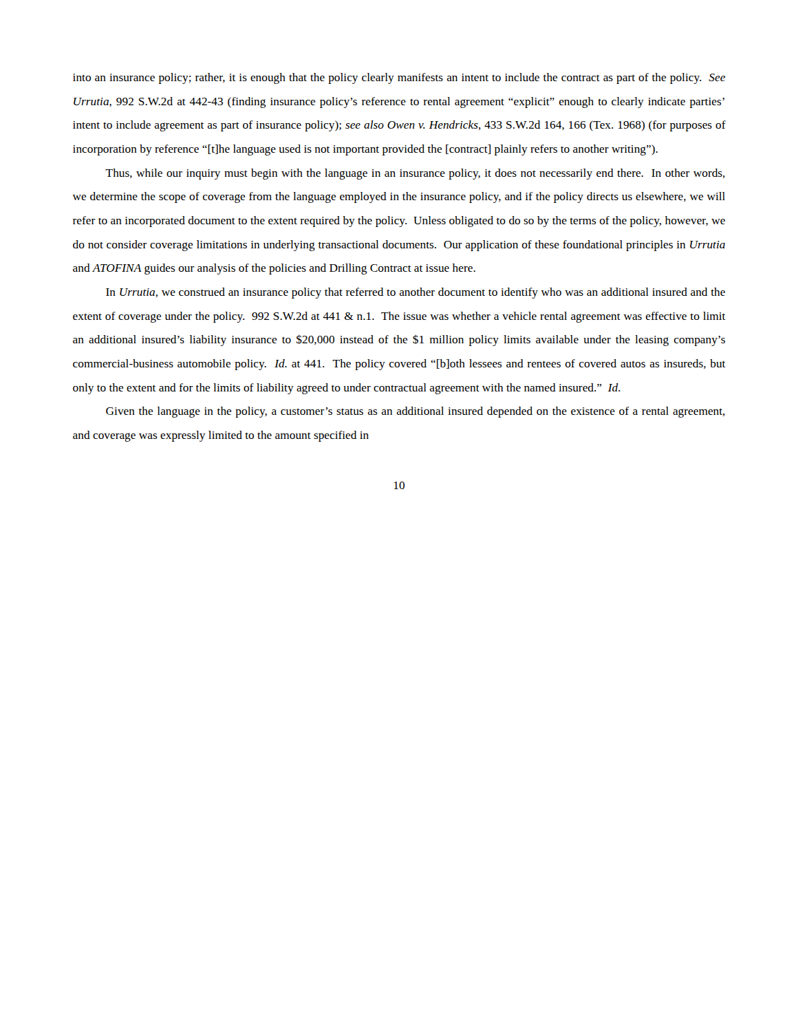into an insurance policy; rather, it is enough that the policy clearly manifests an intent to include the contract as part of the policy. See Urrutia, 992 S.W.2d at 442-43 (finding insurance policy’s reference to rental agreement “explicit” enough to clearly indicate parties’ intent to include agreement as part of insurance policy); see also Owen v. Hendricks, 433 S.W.2d 164, 166 (Tex. 1968) (for purposes of incorporation by reference “[t]he language used is not important provided the [contract] plainly refers to another writing”).
Thus, while our inquiry must begin with the language in an insurance policy, it does not necessarily end there. In other words, we determine the scope of coverage from the language employed in the insurance policy, and if the policy directs us elsewhere, we will refer to an incorporated document to the extent required by the policy. Unless obligated to do so by the terms of the policy, however, we do not consider coverage limitations in underlying transactional documents. Our application of these foundational principles in Urrutia and ATOFINA guides our analysis of the policies and Drilling Contract at issue here.
In Urrutia, we construed an insurance policy that referred to another document to identify who was an additional insured and the extent of coverage under the policy. 992 S.W.2d at 441 & n.1. The issue was whether a vehicle rental agreement was effective to limit an additional insured’s liability insurance to $20,000 instead of the $1 million policy limits available under the leasing company’s commercial-business automobile policy. Id. at 441. The policy covered “[b]oth lessees and rentees of covered autos as insureds, but only to the extent and for the limits of liability agreed to under contractual agreement with the named insured.” Id.
Given the language in the policy, a customer’s status as an additional insured depended on the existence of a rental agreement, and coverage was expressly limited to the amount specified in
10